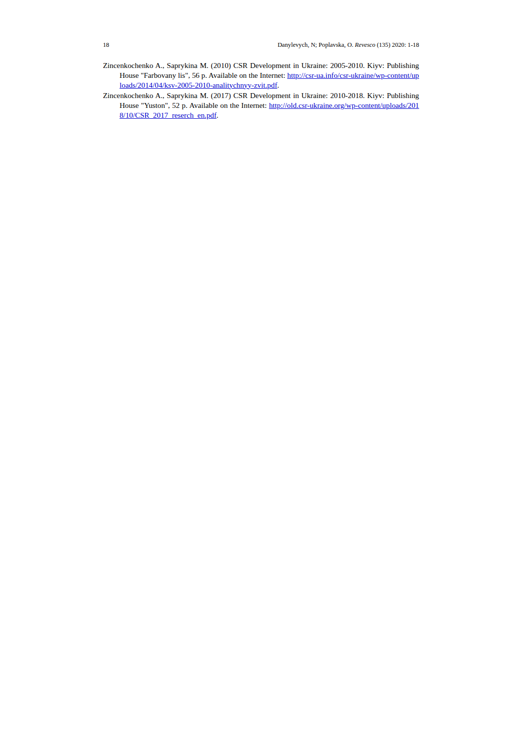18
Danylevych, N; Poplavska, O. Revesco (135) 2020: 1-18
Zincenkochenko A., Saprykina M. (2010) CSR Development in Ukraine: 2005-2010. Kiyv: Publishing House "Farbovany lis", 56 p. Available on the Internet: http://csr-ua.info/csr-ukraine/wp-content/uploads/2014/04/ksv-2005-2010-analitychnyy-zvit.pdf.
Zincenkochenko A., Saprykina M. (2017) CSR Development in Ukraine: 2010-2018. Kiyv: Publishing House "Yuston", 52 p. Available on the Internet: http://old.csr-ukraine.org/wp-content/uploads/2018/10/CSR_2017_reserch_en.pdf.